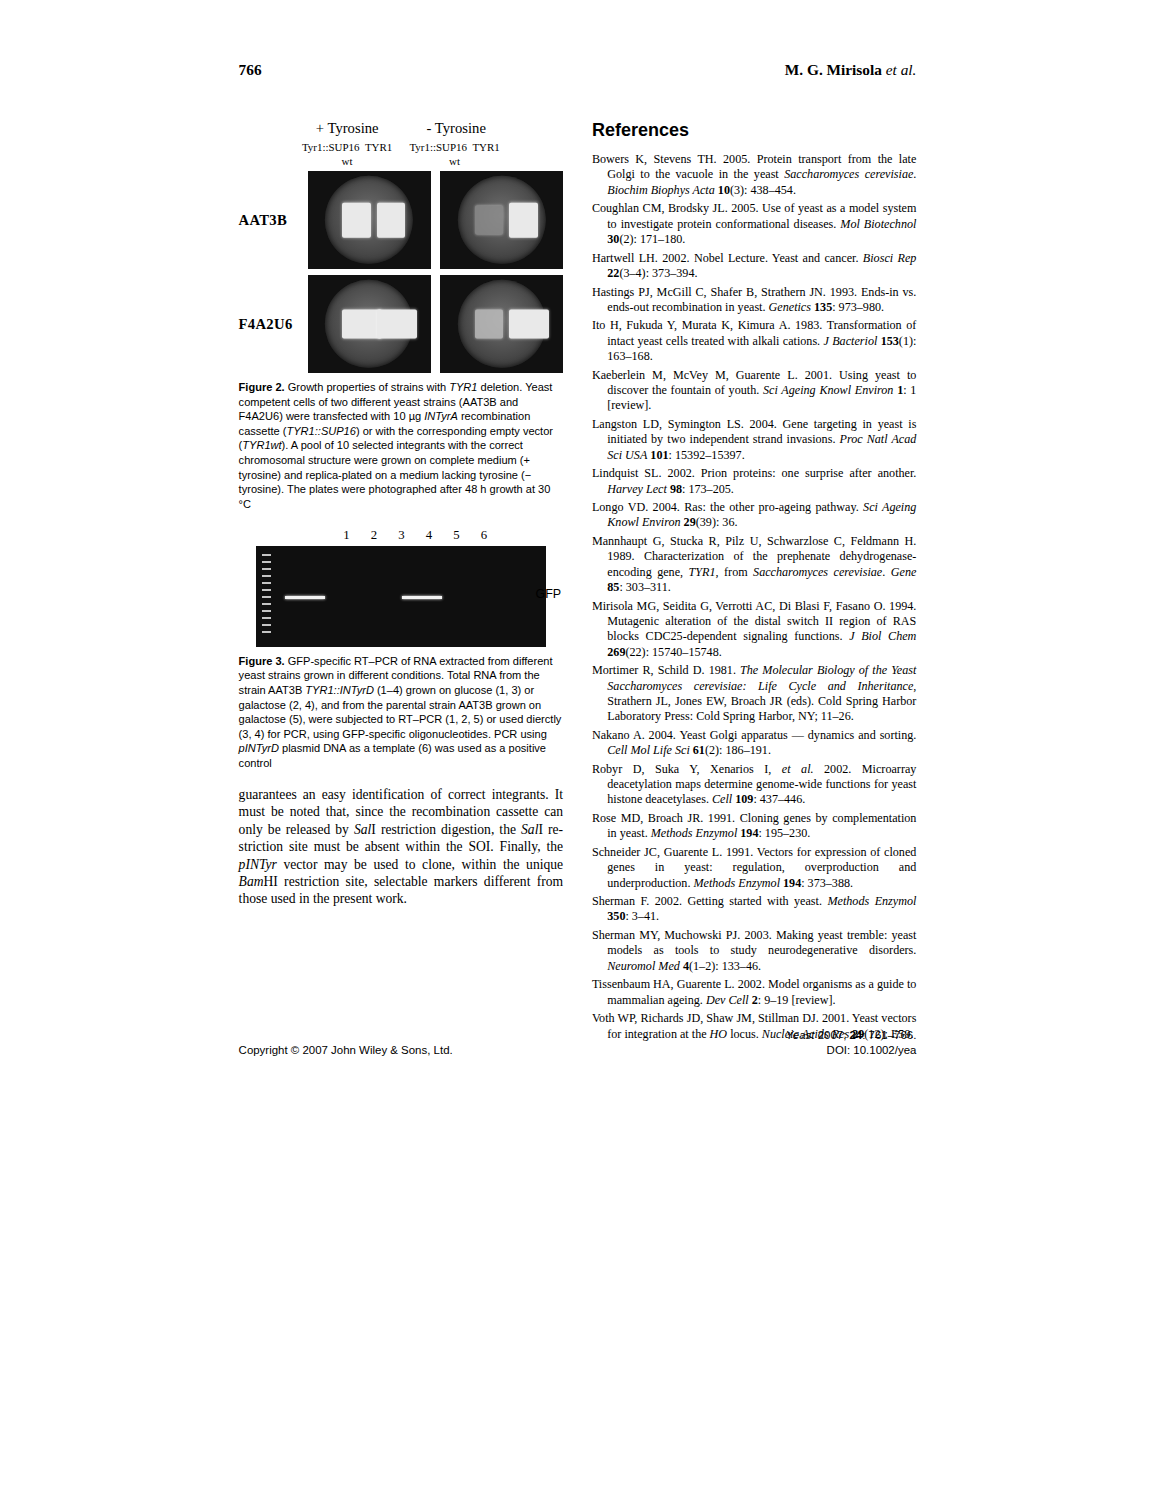766
M. G. Mirisola et al.
+ Tyrosine - Tyrosine
Tyr1::SUP16 TYR1 wt Tyr1::SUP16 TYR1 wt
AAT3B
F4A2U6
Figure 2. Growth properties of strains with TYR1 deletion. Yeast competent cells of two different yeast strains (AAT3B and F4A2U6) were transfected with 10 µg INTyrA recombination cassette (TYR1::SUP16) or with the corresponding empty vector (TYR1wt). A pool of 10 selected integrants with the correct chromosomal structure were grown on complete medium (+ tyrosine) and replica-plated on a medium lacking tyrosine (− tyrosine). The plates were photographed after 48 h growth at 30 °C
123456
GFP
Figure 3. GFP-specific RT–PCR of RNA extracted from different yeast strains grown in different conditions. Total RNA from the strain AAT3B TYR1::INTyrD (1–4) grown on glucose (1, 3) or galactose (2, 4), and from the parental strain AAT3B grown on galactose (5), were subjected to RT–PCR (1, 2, 5) or used dierctly (3, 4) for PCR, using GFP-specific oligonucleotides. PCR using pINTyrD plasmid DNA as a template (6) was used as a positive control
guarantees an easy identification of correct integrants. It must be noted that, since the recombination cassette can only be released by Sal I restriction digestion, the Sal I restriction site must be absent within the SOI. Finally, the pINTyr vector may be used to clone, within the unique Bam HI restriction site, selectable markers different from those used in the present work.
References
Bowers K, Stevens TH. 2005. Protein transport from the late Golgi to the vacuole in the yeast Saccharomyces cerevisiae. Biochim Biophys Acta 10(3): 438–454.
Coughlan CM, Brodsky JL. 2005. Use of yeast as a model system to investigate protein conformational diseases. Mol Biotechnol 30(2): 171–180.
Hartwell LH. 2002. Nobel Lecture. Yeast and cancer. Biosci Rep 22(3–4): 373–394.
Hastings PJ, McGill C, Shafer B, Strathern JN. 1993. Ends-in vs. ends-out recombination in yeast. Genetics 135: 973–980.
Ito H, Fukuda Y, Murata K, Kimura A. 1983. Transformation of intact yeast cells treated with alkali cations. J Bacteriol 153(1): 163–168.
Kaeberlein M, McVey M, Guarente L. 2001. Using yeast to discover the fountain of youth. Sci Ageing Knowl Environ 1: 1 [review].
Langston LD, Symington LS. 2004. Gene targeting in yeast is initiated by two independent strand invasions. Proc Natl Acad Sci USA 101: 15392–15397.
Lindquist SL. 2002. Prion proteins: one surprise after another. Harvey Lect 98: 173–205.
Longo VD. 2004. Ras: the other pro-ageing pathway. Sci Ageing Knowl Environ 29(39): 36.
Mannhaupt G, Stucka R, Pilz U, Schwarzlose C, Feldmann H. 1989. Characterization of the prephenate dehydrogenase-encoding gene, TYR1, from Saccharomyces cerevisiae. Gene 85: 303–311.
Mirisola MG, Seidita G, Verrotti AC, Di Blasi F, Fasano O. 1994. Mutagenic alteration of the distal switch II region of RAS blocks CDC25-dependent signaling functions. J Biol Chem 269(22): 15740–15748.
Mortimer R, Schild D. 1981. The Molecular Biology of the Yeast Saccharomyces cerevisiae: Life Cycle and Inheritance, Strathern JL, Jones EW, Broach JR (eds). Cold Spring Harbor Laboratory Press: Cold Spring Harbor, NY; 11–26.
Nakano A. 2004. Yeast Golgi apparatus — dynamics and sorting. Cell Mol Life Sci 61(2): 186–191.
Robyr D, Suka Y, Xenarios I, et al. 2002. Microarray deacetylation maps determine genome-wide functions for yeast histone deacetylases. Cell 109: 437–446.
Rose MD, Broach JR. 1991. Cloning genes by complementation in yeast. Methods Enzymol 194: 195–230.
Schneider JC, Guarente L. 1991. Vectors for expression of cloned genes in yeast: regulation, overproduction and underproduction. Methods Enzymol 194: 373–388.
Sherman F. 2002. Getting started with yeast. Methods Enzymol 350: 3–41.
Sherman MY, Muchowski PJ. 2003. Making yeast tremble: yeast models as tools to study neurodegenerative disorders. Neuromol Med 4(1–2): 133–46.
Tissenbaum HA, Guarente L. 2002. Model organisms as a guide to mammalian ageing. Dev Cell 2: 9–19 [review].
Voth WP, Richards JD, Shaw JM, Stillman DJ. 2001. Yeast vectors for integration at the HO locus. Nucleic Acids Res 29(12): E59.
Copyright © 2007 John Wiley & Sons, Ltd.
Yeast 2007; 24: 761–766.
DOI: 10.1002/yea